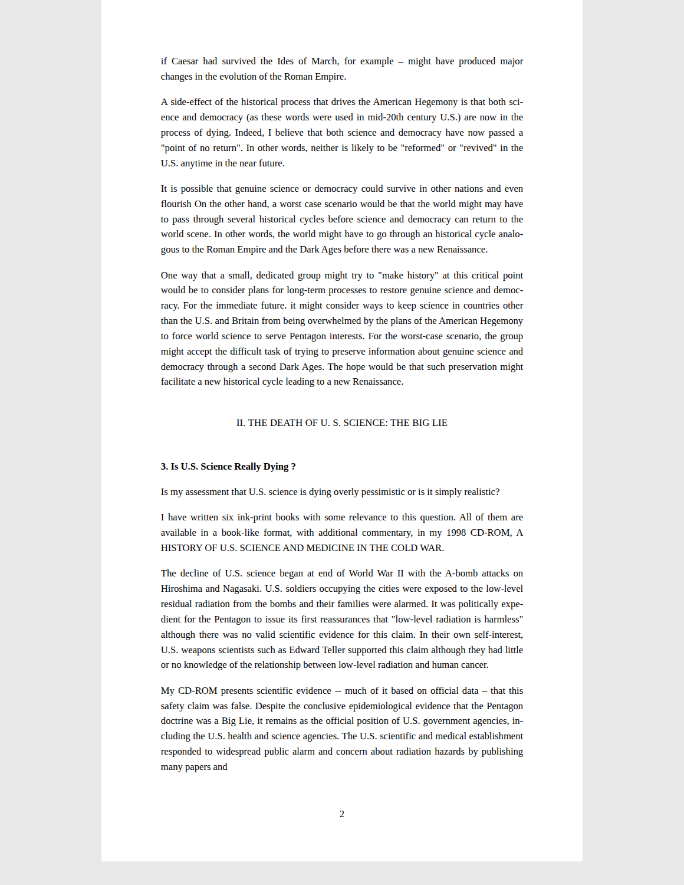if Caesar had survived the Ides of March, for example – might have produced major changes in the evolution of the Roman Empire.
A side-effect of the historical process that drives the American Hegemony is that both science and democracy (as these words were used in mid-20th century U.S.) are now in the process of dying. Indeed, I believe that both science and democracy have now passed a "point of no return". In other words, neither is likely to be "reformed" or "revived" in the U.S. anytime in the near future.
It is possible that genuine science or democracy could survive in other nations and even flourish On the other hand, a worst case scenario would be that the world might may have to pass through several historical cycles before science and democracy can return to the world scene. In other words, the world might have to go through an historical cycle analogous to the Roman Empire and the Dark Ages before there was a new Renaissance.
One way that a small, dedicated group might try to "make history" at this critical point would be to consider plans for long-term processes to restore genuine science and democracy. For the immediate future. it might consider ways to keep science in countries other than the U.S. and Britain from being overwhelmed by the plans of the American Hegemony to force world science to serve Pentagon interests. For the worst-case scenario, the group might accept the difficult task of trying to preserve information about genuine science and democracy through a second Dark Ages. The hope would be that such preservation might facilitate a new historical cycle leading to a new Renaissance.
II. THE DEATH OF U. S. SCIENCE: THE BIG LIE
3. Is U.S. Science Really Dying ?
Is my assessment that U.S. science is dying overly pessimistic or is it simply realistic?
I have written six ink-print books with some relevance to this question. All of them are available in a book-like format, with additional commentary, in my 1998 CD-ROM, A HISTORY OF U.S. SCIENCE AND MEDICINE IN THE COLD WAR.
The decline of U.S. science began at end of World War II with the A-bomb attacks on Hiroshima and Nagasaki. U.S. soldiers occupying the cities were exposed to the low-level residual radiation from the bombs and their families were alarmed. It was politically expedient for the Pentagon to issue its first reassurances that "low-level radiation is harmless" although there was no valid scientific evidence for this claim. In their own self-interest, U.S. weapons scientists such as Edward Teller supported this claim although they had little or no knowledge of the relationship between low-level radiation and human cancer.
My CD-ROM presents scientific evidence -- much of it based on official data – that this safety claim was false. Despite the conclusive epidemiological evidence that the Pentagon doctrine was a Big Lie, it remains as the official position of U.S. government agencies, including the U.S. health and science agencies. The U.S. scientific and medical establishment responded to widespread public alarm and concern about radiation hazards by publishing many papers and
2